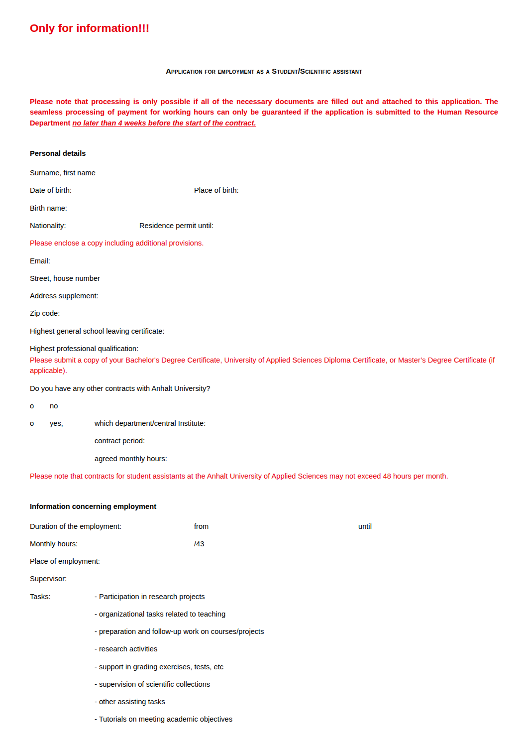Only for information!!!
Application for employment as a Student/Scientific assistant
Please note that processing is only possible if all of the necessary documents are filled out and attached to this application. The seamless processing of payment for working hours can only be guaranteed if the application is submitted to the Human Resource Department no later than 4 weeks before the start of the contract.
Personal details
Surname, first name
Date of birth: Place of birth:
Birth name:
Nationality: Residence permit until:
Please enclose a copy including additional provisions.
Email:
Street, house number
Address supplement:
Zip code:
Highest general school leaving certificate:
Highest professional qualification:
Please submit a copy of your Bachelor's Degree Certificate, University of Applied Sciences Diploma Certificate, or Master’s Degree Certificate (if applicable).
Do you have any other contracts with Anhalt University?
o no
o yes, which department/central Institute:
contract period:
agreed monthly hours:
Please note that contracts for student assistants at the Anhalt University of Applied Sciences may not exceed 48 hours per month.
Information concerning employment
Duration of the employment: from until
Monthly hours: /43
Place of employment:
Supervisor:
Tasks:
- Participation in research projects
- organizational tasks related to teaching
- preparation and follow-up work on courses/projects
- research activities
- support in grading exercises, tests, etc
- supervision of scientific collections
- other assisting tasks
- Tutorials on meeting academic objectives